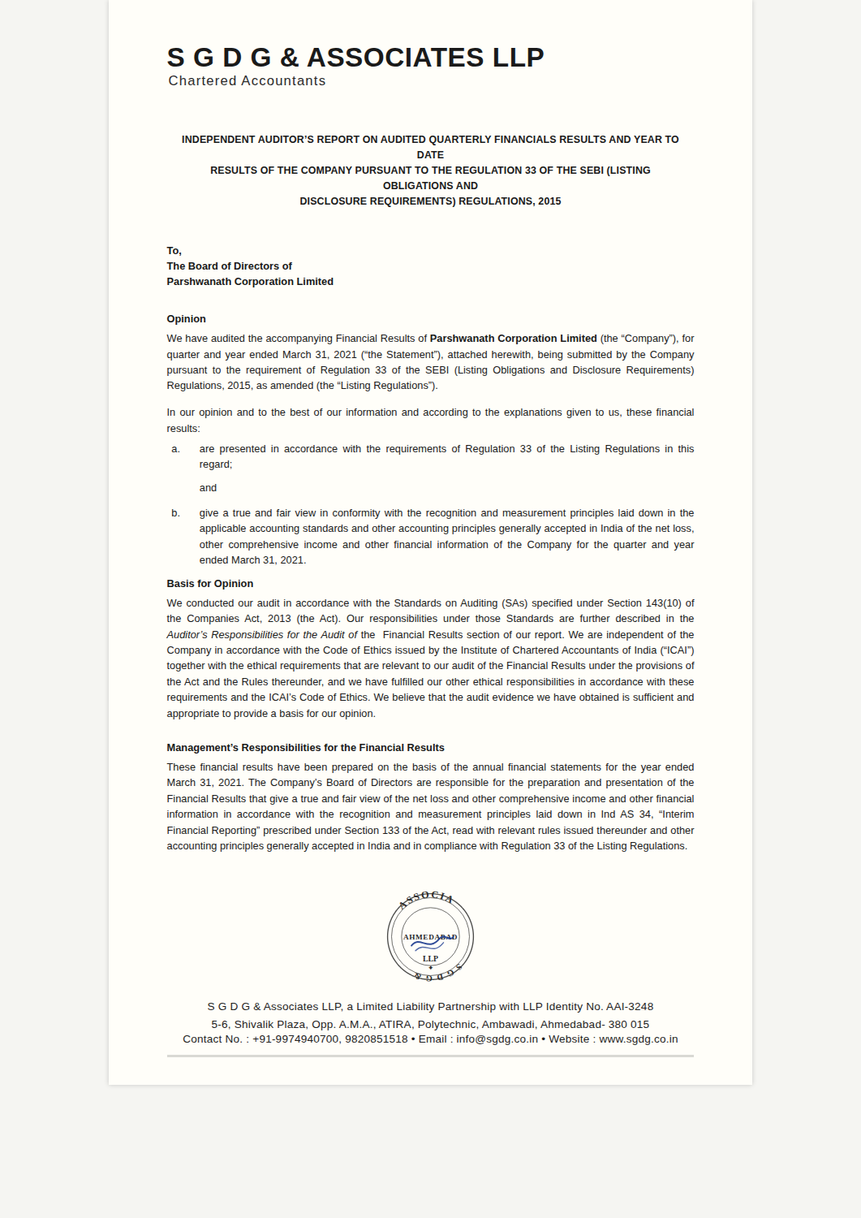S G D G & ASSOCIATES LLP
Chartered Accountants
INDEPENDENT AUDITOR’S REPORT ON AUDITED QUARTERLY FINANCIALS RESULTS AND YEAR TO DATE
RESULTS OF THE COMPANY PURSUANT TO THE REGULATION 33 OF THE SEBI (LISTING OBLIGATIONS AND
DISCLOSURE REQUIREMENTS) REGULATIONS, 2015
To,
The Board of Directors of
Parshwanath Corporation Limited
Opinion
We have audited the accompanying Financial Results of Parshwanath Corporation Limited (the “Company”), for quarter and year ended March 31, 2021 (“the Statement”), attached herewith, being submitted by the Company pursuant to the requirement of Regulation 33 of the SEBI (Listing Obligations and Disclosure Requirements) Regulations, 2015, as amended (the “Listing Regulations”).
In our opinion and to the best of our information and according to the explanations given to us, these financial results:
a. are presented in accordance with the requirements of Regulation 33 of the Listing Regulations in this regard;
and
b. give a true and fair view in conformity with the recognition and measurement principles laid down in the applicable accounting standards and other accounting principles generally accepted in India of the net loss, other comprehensive income and other financial information of the Company for the quarter and year ended March 31, 2021.
Basis for Opinion
We conducted our audit in accordance with the Standards on Auditing (SAs) specified under Section 143(10) of the Companies Act, 2013 (the Act). Our responsibilities under those Standards are further described in the Auditor’s Responsibilities for the Audit of the Financial Results section of our report. We are independent of the Company in accordance with the Code of Ethics issued by the Institute of Chartered Accountants of India (“ICAI”) together with the ethical requirements that are relevant to our audit of the Financial Results under the provisions of the Act and the Rules thereunder, and we have fulfilled our other ethical responsibilities in accordance with these requirements and the ICAI’s Code of Ethics. We believe that the audit evidence we have obtained is sufficient and appropriate to provide a basis for our opinion.
Management’s Responsibilities for the Financial Results
These financial results have been prepared on the basis of the annual financial statements for the year ended March 31, 2021. The Company’s Board of Directors are responsible for the preparation and presentation of the Financial Results that give a true and fair view of the net loss and other comprehensive income and other financial information in accordance with the recognition and measurement principles laid down in Ind AS 34, “Interim Financial Reporting” prescribed under Section 133 of the Act, read with relevant rules issued thereunder and other accounting principles generally accepted in India and in compliance with Regulation 33 of the Listing Regulations.
ASSOCIA S G D G & AHMEDABAD LLP ✦
S G D G & Associates LLP, a Limited Liability Partnership with LLP Identity No. AAI-3248
5-6, Shivalik Plaza, Opp. A.M.A., ATIRA, Polytechnic, Ambawadi, Ahmedabad- 380 015
Contact No. : +91-9974940700, 9820851518 • Email : info@sgdg.co.in • Website : www.sgdg.co.in